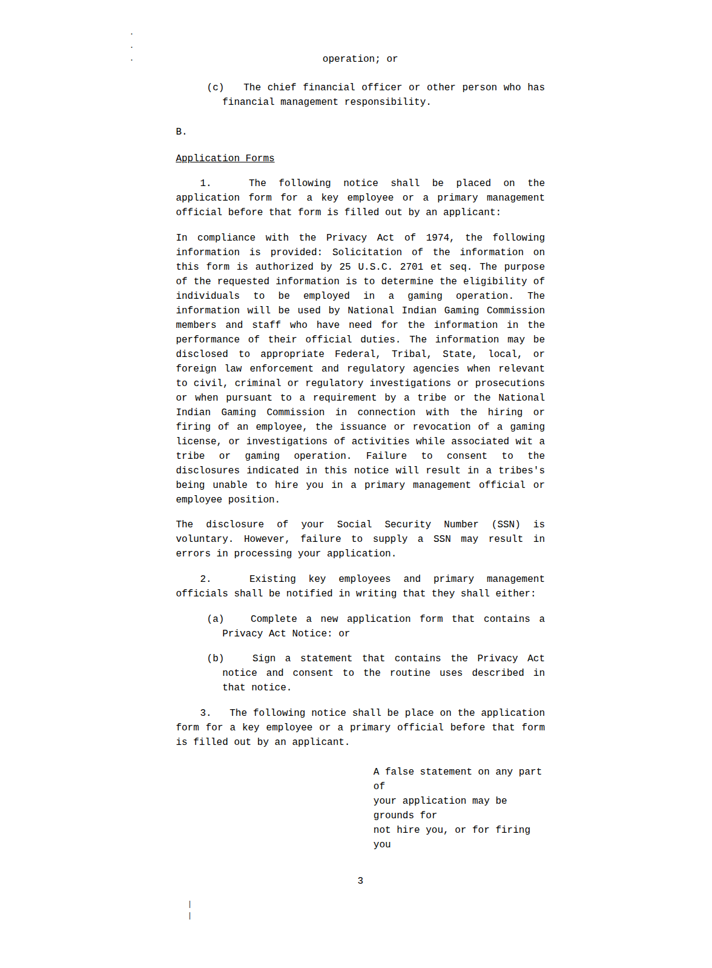. . .
operation; or
(c) The chief financial officer or other person who has financial management responsibility.
B.
Application Forms
1. The following notice shall be placed on the application form for a key employee or a primary management official before that form is filled out by an applicant:
In compliance with the Privacy Act of 1974, the following information is provided: Solicitation of the information on this form is authorized by 25 U.S.C. 2701 et seq. The purpose of the requested information is to determine the eligibility of individuals to be employed in a gaming operation. The information will be used by National Indian Gaming Commission members and staff who have need for the information in the performance of their official duties. The information may be disclosed to appropriate Federal, Tribal, State, local, or foreign law enforcement and regulatory agencies when relevant to civil, criminal or regulatory investigations or prosecutions or when pursuant to a requirement by a tribe or the National Indian Gaming Commission in connection with the hiring or firing of an employee, the issuance or revocation of a gaming license, or investigations of activities while associated wit a tribe or gaming operation. Failure to consent to the disclosures indicated in this notice will result in a tribes's being unable to hire you in a primary management official or employee position.
The disclosure of your Social Security Number (SSN) is voluntary. However, failure to supply a SSN may result in errors in processing your application.
2. Existing key employees and primary management officials shall be notified in writing that they shall either:
(a) Complete a new application form that contains a Privacy Act Notice: or
(b) Sign a statement that contains the Privacy Act notice and consent to the routine uses described in that notice.
3. The following notice shall be place on the application form for a key employee or a primary official before that form is filled out by an applicant.
A false statement on any part of
your application may be grounds for
not hire you, or for firing you
3
| |